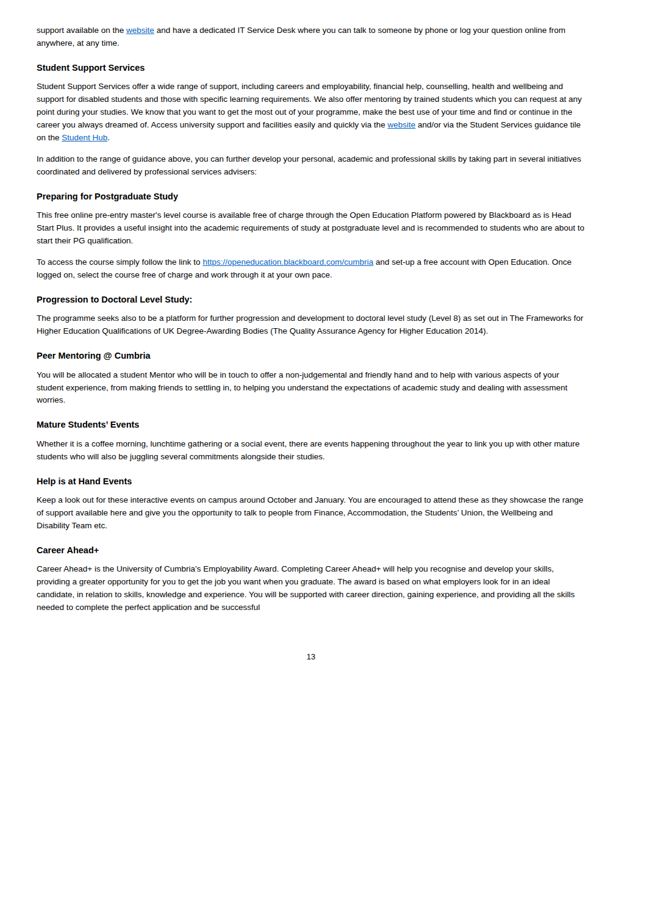support available on the website and have a dedicated IT Service Desk where you can talk to someone by phone or log your question online from anywhere, at any time.
Student Support Services
Student Support Services offer a wide range of support, including careers and employability, financial help, counselling, health and wellbeing and support for disabled students and those with specific learning requirements. We also offer mentoring by trained students which you can request at any point during your studies. We know that you want to get the most out of your programme, make the best use of your time and find or continue in the career you always dreamed of. Access university support and facilities easily and quickly via the website and/or via the Student Services guidance tile on the Student Hub.
In addition to the range of guidance above, you can further develop your personal, academic and professional skills by taking part in several initiatives coordinated and delivered by professional services advisers:
Preparing for Postgraduate Study
This free online pre-entry master's level course is available free of charge through the Open Education Platform powered by Blackboard as is Head Start Plus. It provides a useful insight into the academic requirements of study at postgraduate level and is recommended to students who are about to start their PG qualification.
To access the course simply follow the link to https://openeducation.blackboard.com/cumbria and set-up a free account with Open Education. Once logged on, select the course free of charge and work through it at your own pace.
Progression to Doctoral Level Study:
The programme seeks also to be a platform for further progression and development to doctoral level study (Level 8) as set out in The Frameworks for Higher Education Qualifications of UK Degree-Awarding Bodies (The Quality Assurance Agency for Higher Education 2014).
Peer Mentoring @ Cumbria
You will be allocated a student Mentor who will be in touch to offer a non-judgemental and friendly hand and to help with various aspects of your student experience, from making friends to settling in, to helping you understand the expectations of academic study and dealing with assessment worries.
Mature Students’ Events
Whether it is a coffee morning, lunchtime gathering or a social event, there are events happening throughout the year to link you up with other mature students who will also be juggling several commitments alongside their studies.
Help is at Hand Events
Keep a look out for these interactive events on campus around October and January. You are encouraged to attend these as they showcase the range of support available here and give you the opportunity to talk to people from Finance, Accommodation, the Students’ Union, the Wellbeing and Disability Team etc.
Career Ahead+
Career Ahead+ is the University of Cumbria’s Employability Award. Completing Career Ahead+ will help you recognise and develop your skills, providing a greater opportunity for you to get the job you want when you graduate. The award is based on what employers look for in an ideal candidate, in relation to skills, knowledge and experience. You will be supported with career direction, gaining experience, and providing all the skills needed to complete the perfect application and be successful
13